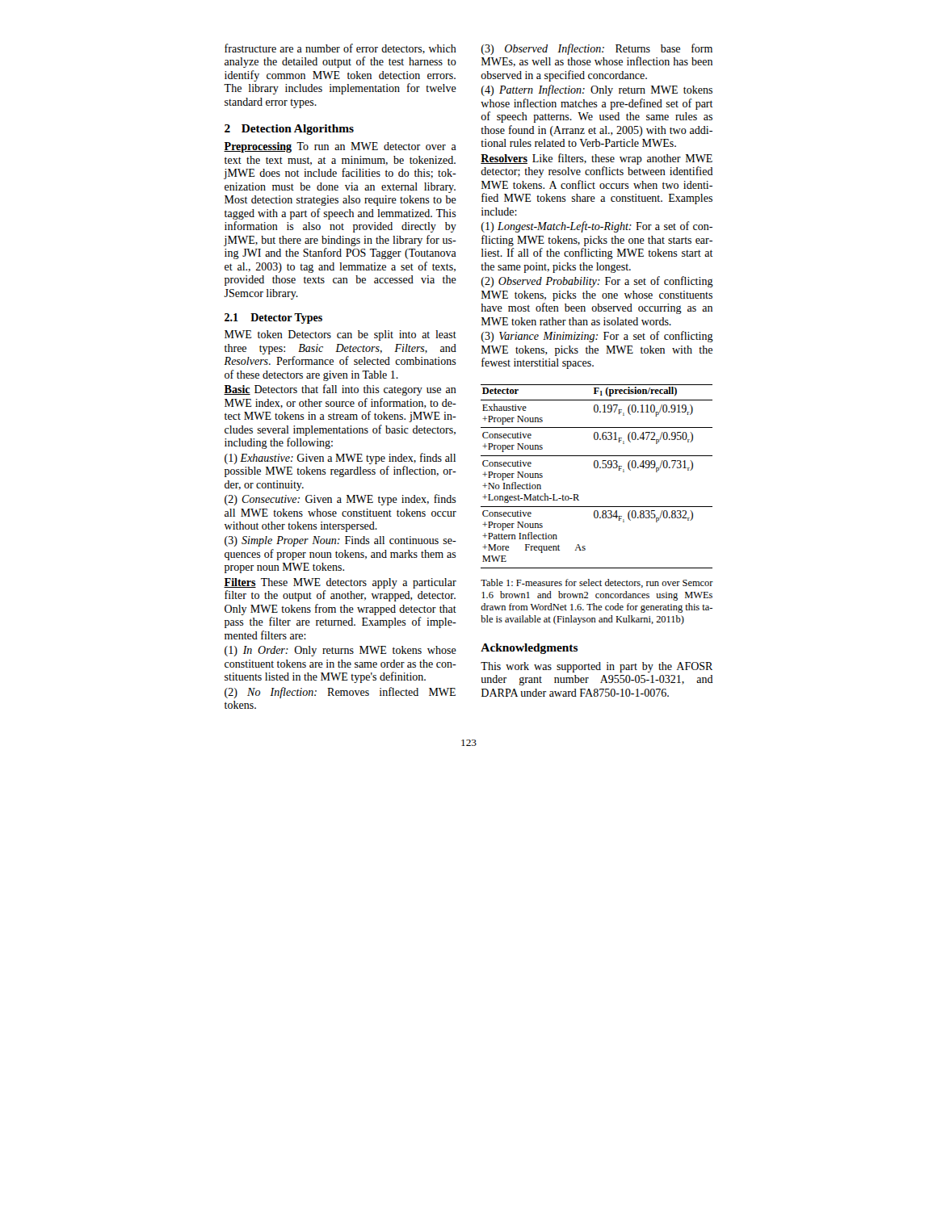frastructure are a number of error detectors, which analyze the detailed output of the test harness to identify common MWE token detection errors. The library includes implementation for twelve standard error types.
2 Detection Algorithms
Preprocessing To run an MWE detector over a text the text must, at a minimum, be tokenized. jMWE does not include facilities to do this; tokenization must be done via an external library. Most detection strategies also require tokens to be tagged with a part of speech and lemmatized. This information is also not provided directly by jMWE, but there are bindings in the library for using JWI and the Stanford POS Tagger (Toutanova et al., 2003) to tag and lemmatize a set of texts, provided those texts can be accessed via the JSemcor library.
2.1 Detector Types
MWE token Detectors can be split into at least three types: Basic Detectors, Filters, and Resolvers. Performance of selected combinations of these detectors are given in Table 1.
Basic Detectors that fall into this category use an MWE index, or other source of information, to detect MWE tokens in a stream of tokens. jMWE includes several implementations of basic detectors, including the following:
(1) Exhaustive: Given a MWE type index, finds all possible MWE tokens regardless of inflection, order, or continuity.
(2) Consecutive: Given a MWE type index, finds all MWE tokens whose constituent tokens occur without other tokens interspersed.
(3) Simple Proper Noun: Finds all continuous sequences of proper noun tokens, and marks them as proper noun MWE tokens.
Filters These MWE detectors apply a particular filter to the output of another, wrapped, detector. Only MWE tokens from the wrapped detector that pass the filter are returned. Examples of implemented filters are:
(1) In Order: Only returns MWE tokens whose constituent tokens are in the same order as the constituents listed in the MWE type's definition.
(2) No Inflection: Removes inflected MWE tokens.
(3) Observed Inflection: Returns base form MWEs, as well as those whose inflection has been observed in a specified concordance.
(4) Pattern Inflection: Only return MWE tokens whose inflection matches a pre-defined set of part of speech patterns. We used the same rules as those found in (Arranz et al., 2005) with two additional rules related to Verb-Particle MWEs.
Resolvers Like filters, these wrap another MWE detector; they resolve conflicts between identified MWE tokens. A conflict occurs when two identified MWE tokens share a constituent. Examples include:
(1) Longest-Match-Left-to-Right: For a set of conflicting MWE tokens, picks the one that starts earliest. If all of the conflicting MWE tokens start at the same point, picks the longest.
(2) Observed Probability: For a set of conflicting MWE tokens, picks the one whose constituents have most often been observed occurring as an MWE token rather than as isolated words.
(3) Variance Minimizing: For a set of conflicting MWE tokens, picks the MWE token with the fewest interstitial spaces.
| Detector | F 1 (precision/recall) |
| --- | --- |
| Exhaustive +Proper Nouns | 0.197 F 1 (0.110 p /0.919 r ) |
| Consecutive +Proper Nouns | 0.631 F 1 (0.472 p /0.950 r ) |
| Consecutive +Proper Nouns +No Inflection +Longest-Match-L-to-R | 0.593 F 1 (0.499 p /0.731 r ) |
| Consecutive +Proper Nouns +Pattern Inflection +More Frequent As MWE | 0.834 F 1 (0.835 p /0.832 r ) |
Table 1: F-measures for select detectors, run over Semcor 1.6 brown1 and brown2 concordances using MWEs drawn from WordNet 1.6. The code for generating this table is available at (Finlayson and Kulkarni, 2011b)
Acknowledgments
This work was supported in part by the AFOSR under grant number A9550-05-1-0321, and DARPA under award FA8750-10-1-0076.
123